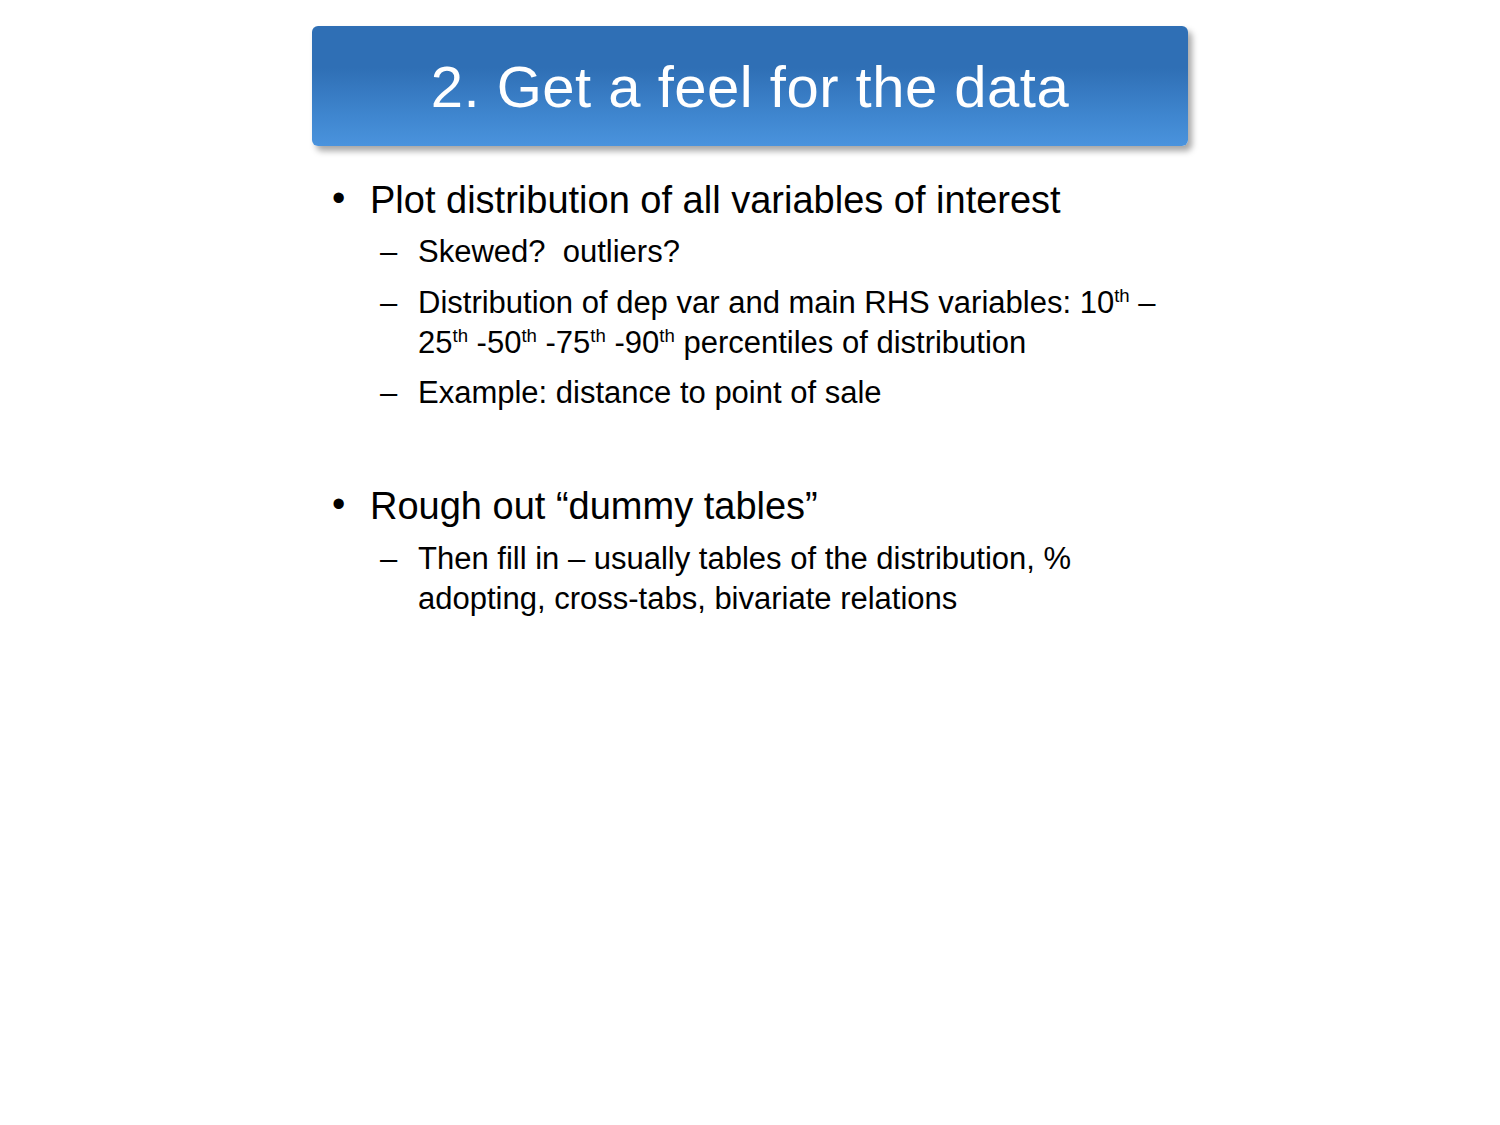2. Get a feel for the data
Plot distribution of all variables of interest
Skewed? outliers?
Distribution of dep var and main RHS variables: 10th – 25th -50th -75th -90th percentiles of distribution
Example: distance to point of sale
Rough out “dummy tables”
Then fill in – usually tables of the distribution, % adopting, cross-tabs, bivariate relations